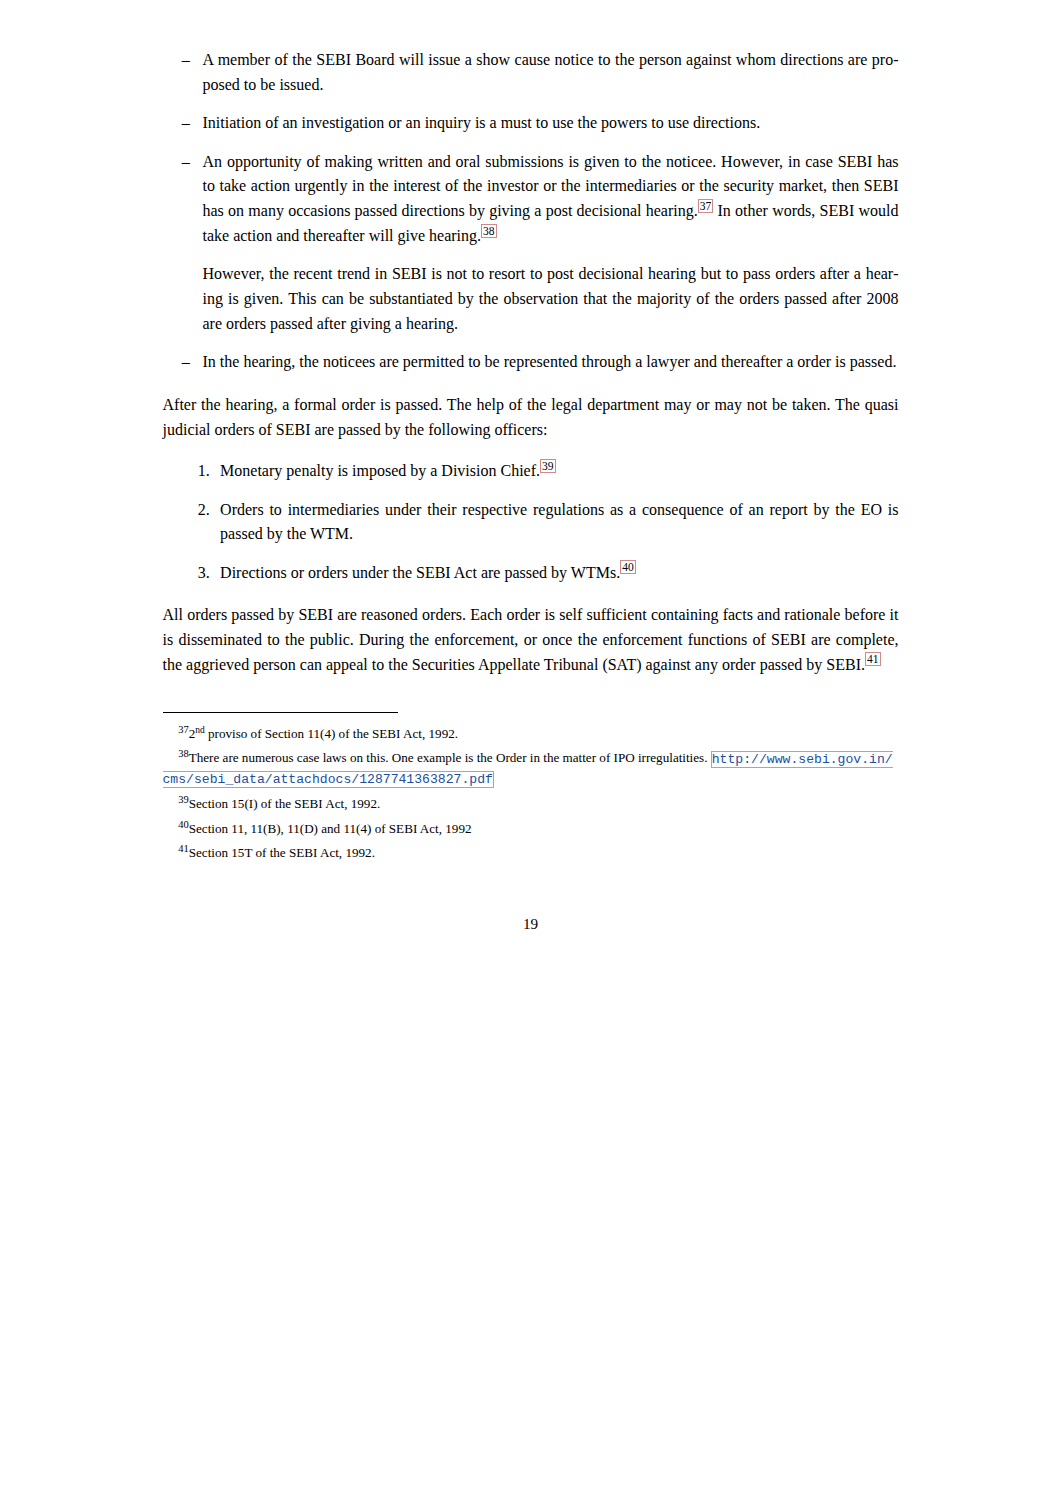A member of the SEBI Board will issue a show cause notice to the person against whom directions are proposed to be issued.
Initiation of an investigation or an inquiry is a must to use the powers to use directions.
An opportunity of making written and oral submissions is given to the noticee. However, in case SEBI has to take action urgently in the interest of the investor or the intermediaries or the security market, then SEBI has on many occasions passed directions by giving a post decisional hearing.37 In other words, SEBI would take action and thereafter will give hearing.38
However, the recent trend in SEBI is not to resort to post decisional hearing but to pass orders after a hearing is given. This can be substantiated by the observation that the majority of the orders passed after 2008 are orders passed after giving a hearing.
In the hearing, the noticees are permitted to be represented through a lawyer and thereafter a order is passed.
After the hearing, a formal order is passed. The help of the legal department may or may not be taken. The quasi judicial orders of SEBI are passed by the following officers:
Monetary penalty is imposed by a Division Chief.39
Orders to intermediaries under their respective regulations as a consequence of an report by the EO is passed by the WTM.
Directions or orders under the SEBI Act are passed by WTMs.40
All orders passed by SEBI are reasoned orders. Each order is self sufficient containing facts and rationale before it is disseminated to the public. During the enforcement, or once the enforcement functions of SEBI are complete, the aggrieved person can appeal to the Securities Appellate Tribunal (SAT) against any order passed by SEBI.41
372nd proviso of Section 11(4) of the SEBI Act, 1992.
38 There are numerous case laws on this. One example is the Order in the matter of IPO irregulatities. http://www.sebi.gov.in/cms/sebi_data/attachdocs/1287741363827.pdf
39 Section 15(I) of the SEBI Act, 1992.
40 Section 11, 11(B), 11(D) and 11(4) of SEBI Act, 1992
41 Section 15T of the SEBI Act, 1992.
19